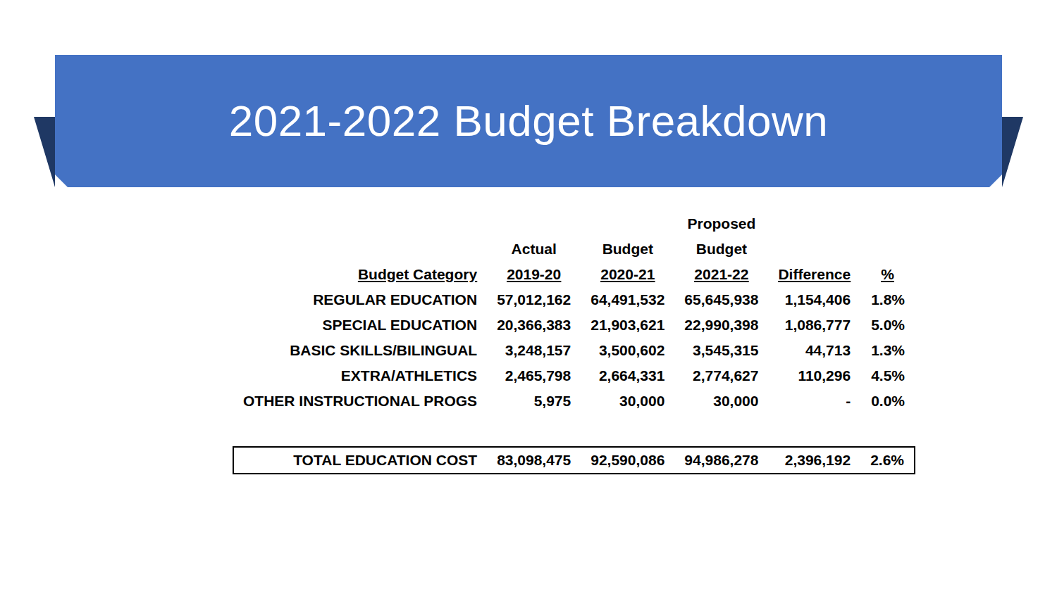2021-2022 Budget Breakdown
| | | | Proposed | | |
| --- | --- | --- | --- | --- | --- |
| | Actual | Budget | Budget | | |
| Budget Category | 2019-20 | 2020-21 | 2021-22 | Difference | % |
| REGULAR EDUCATION | 57,012,162 | 64,491,532 | 65,645,938 | 1,154,406 | 1.8% |
| SPECIAL EDUCATION | 20,366,383 | 21,903,621 | 22,990,398 | 1,086,777 | 5.0% |
| BASIC SKILLS/BILINGUAL | 3,248,157 | 3,500,602 | 3,545,315 | 44,713 | 1.3% |
| EXTRA/ATHLETICS | 2,465,798 | 2,664,331 | 2,774,627 | 110,296 | 4.5% |
| OTHER INSTRUCTIONAL PROGS | 5,975 | 30,000 | 30,000 | - | 0.0% |
| TOTAL EDUCATION COST | 83,098,475 | 92,590,086 | 94,986,278 | 2,396,192 | 2.6% |